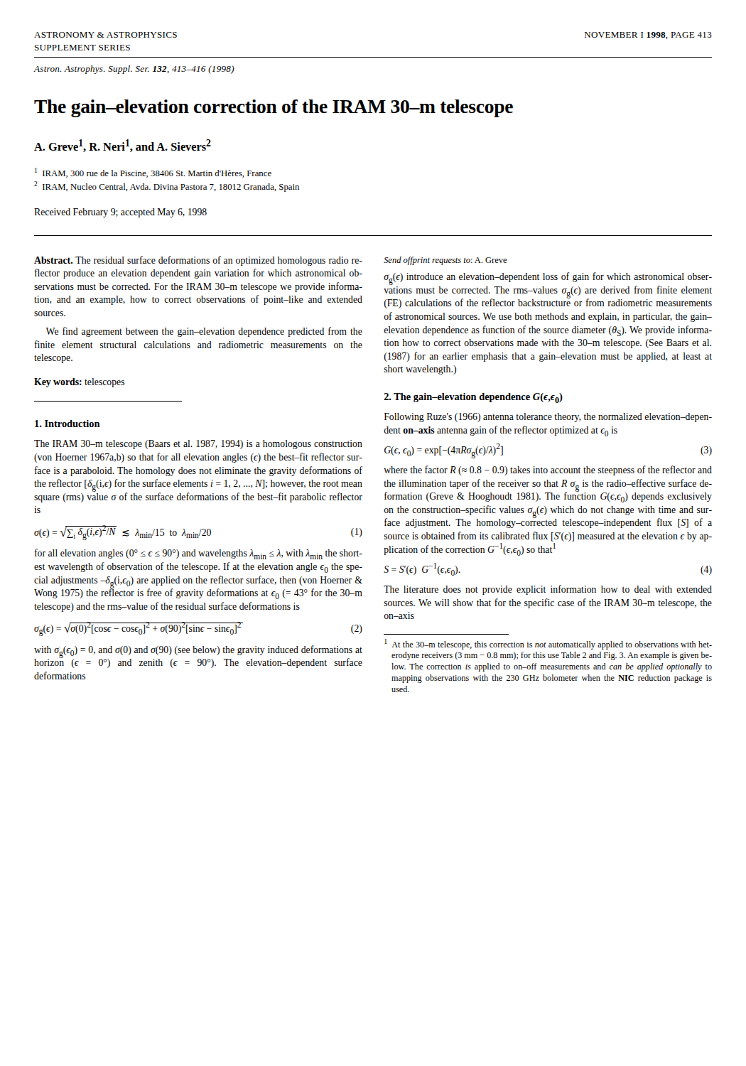Astronomy & Astrophysics
Supplement Series
November I 1998, page 413
Astron. Astrophys. Suppl. Ser. 132, 413–416 (1998)
The gain–elevation correction of the IRAM 30–m telescope
A. Greve1, R. Neri1, and A. Sievers2
1 IRAM, 300 rue de la Piscine, 38406 St. Martin d'Hères, France
2 IRAM, Nucleo Central, Avda. Divina Pastora 7, 18012 Granada, Spain
Received February 9; accepted May 6, 1998
Abstract. The residual surface deformations of an optimized homologous radio reflector produce an elevation dependent gain variation for which astronomical observations must be corrected. For the IRAM 30–m telescope we provide information, and an example, how to correct observations of point–like and extended sources.
We find agreement between the gain–elevation dependence predicted from the finite element structural calculations and radiometric measurements on the telescope.
Key words: telescopes
1. Introduction
The IRAM 30–m telescope (Baars et al. 1987, 1994) is a homologous construction (von Hoerner 1967a,b) so that for all elevation angles (ϵ) the best–fit reflector surface is a paraboloid. The homology does not eliminate the gravity deformations of the reflector [δg(i,ϵ) for the surface elements i = 1, 2, ..., N]; however, the root mean square (rms) value σ of the surface deformations of the best–fit parabolic reflector is
σ(ϵ) = √∑i δg(i,ϵ)2/N ≲ λmin/15 to λmin/20
(1)
for all elevation angles (0° ≤ ϵ ≤ 90°) and wavelengths λmin ≤ λ, with λmin the shortest wavelength of observation of the telescope. If at the elevation angle ϵ0 the special adjustments –δg(i,ϵ0) are applied on the reflector surface, then (von Hoerner & Wong 1975) the reflector is free of gravity deformations at ϵ0 (= 43° for the 30–m telescope) and the rms–value of the residual surface deformations is
σg(ϵ) = √σ(0)2[cosϵ − cosϵ0]2 + σ(90)2[sinϵ − sinϵ0]2
(2)
with σg(ϵ0) = 0, and σ(0) and σ(90) (see below) the gravity induced deformations at horizon (ϵ = 0°) and zenith (ϵ = 90°). The elevation–dependent surface deformations
Send offprint requests to: A. Greve
σg(ϵ) introduce an elevation–dependent loss of gain for which astronomical observations must be corrected. The rms–values σg(ϵ) are derived from finite element (FE) calculations of the reflector backstructure or from radiometric measurements of astronomical sources. We use both methods and explain, in particular, the gain–elevation dependence as function of the source diameter (θS). We provide information how to correct observations made with the 30–m telescope. (See Baars et al. (1987) for an earlier emphasis that a gain–elevation must be applied, at least at short wavelength.)
2. The gain–elevation dependence G(ϵ,ϵ0)
Following Ruze's (1966) antenna tolerance theory, the normalized elevation–dependent on–axis antenna gain of the reflector optimized at ϵ0 is
G(ϵ, ϵ0) = exp[−(4πRσg(ϵ)/λ)2]
(3)
where the factor R (≈ 0.8 − 0.9) takes into account the steepness of the reflector and the illumination taper of the receiver so that R σg is the radio–effective surface deformation (Greve & Hooghoudt 1981). The function G(ϵ,ϵ0) depends exclusively on the construction–specific values σg(ϵ) which do not change with time and surface adjustment. The homology–corrected telescope–independent flux [S] of a source is obtained from its calibrated flux [S′(ϵ)] measured at the elevation ϵ by application of the correction G−1(ϵ,ϵ0) so that1
S = S′(ϵ) G−1(ϵ,ϵ0).
(4)
The literature does not provide explicit information how to deal with extended sources. We will show that for the specific case of the IRAM 30–m telescope, the on–axis
1 At the 30–m telescope, this correction is not automatically applied to observations with heterodyne receivers (3 mm − 0.8 mm); for this use Table 2 and Fig. 3. An example is given below. The correction is applied to on–off measurements and can be applied optionally to mapping observations with the 230 GHz bolometer when the NIC reduction package is used.